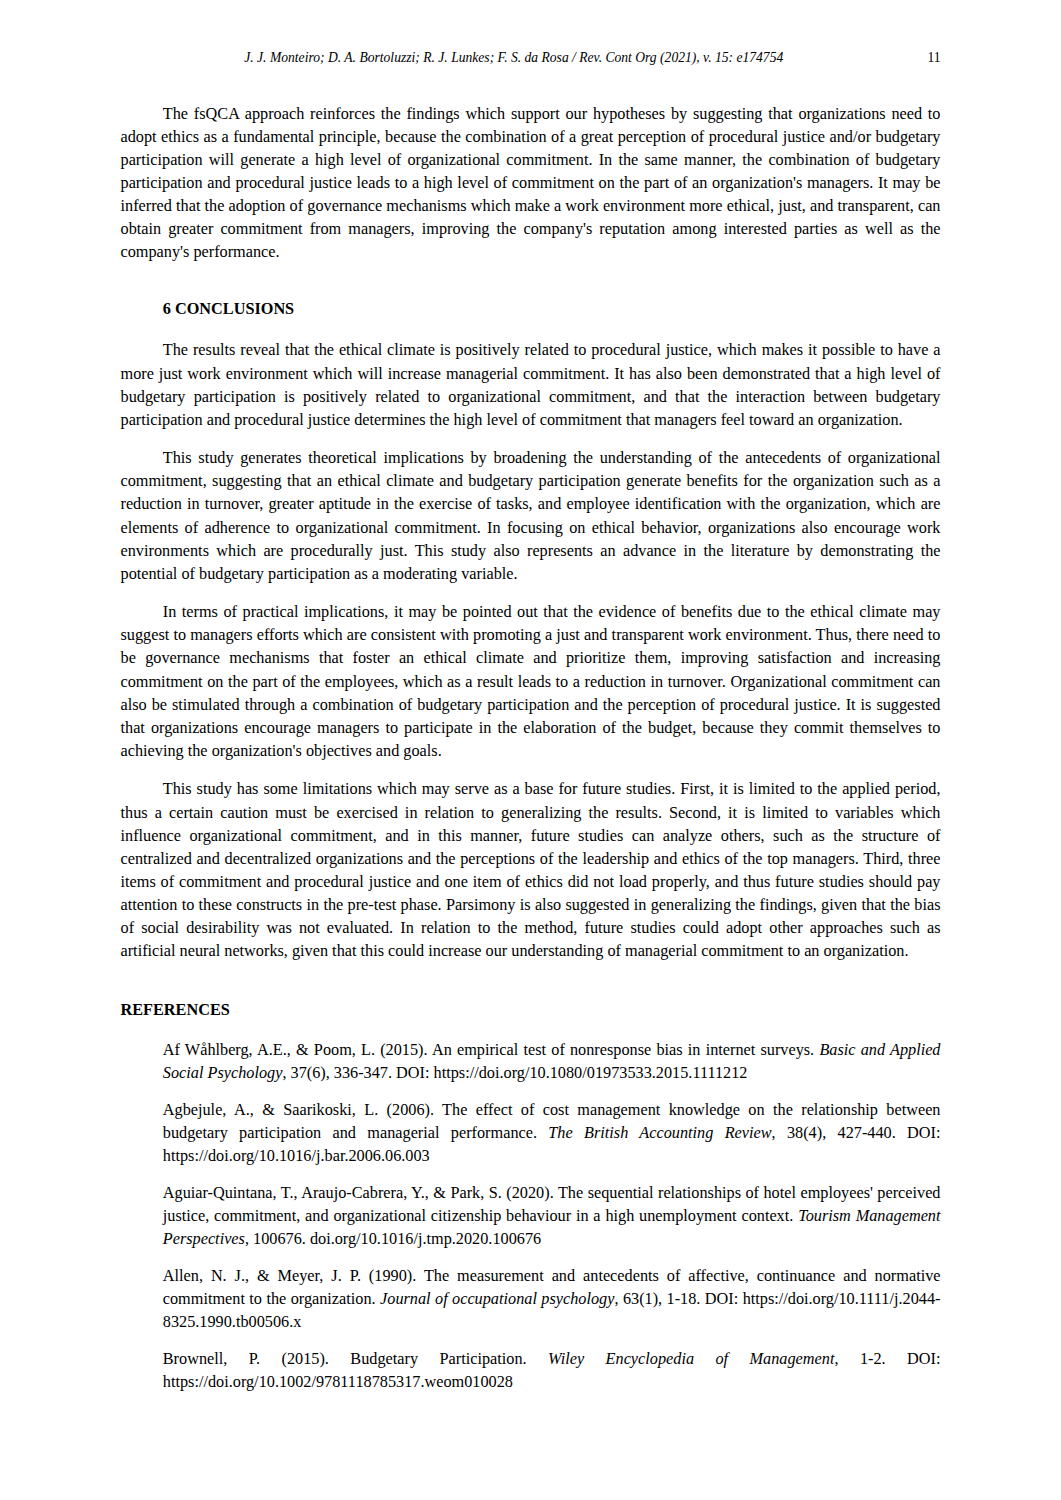J. J. Monteiro; D. A. Bortoluzzi; R. J. Lunkes; F. S. da Rosa / Rev. Cont Org (2021), v. 15: e174754 11
The fsQCA approach reinforces the findings which support our hypotheses by suggesting that organizations need to adopt ethics as a fundamental principle, because the combination of a great perception of procedural justice and/or budgetary participation will generate a high level of organizational commitment. In the same manner, the combination of budgetary participation and procedural justice leads to a high level of commitment on the part of an organization's managers. It may be inferred that the adoption of governance mechanisms which make a work environment more ethical, just, and transparent, can obtain greater commitment from managers, improving the company's reputation among interested parties as well as the company's performance.
6 CONCLUSIONS
The results reveal that the ethical climate is positively related to procedural justice, which makes it possible to have a more just work environment which will increase managerial commitment. It has also been demonstrated that a high level of budgetary participation is positively related to organizational commitment, and that the interaction between budgetary participation and procedural justice determines the high level of commitment that managers feel toward an organization.
This study generates theoretical implications by broadening the understanding of the antecedents of organizational commitment, suggesting that an ethical climate and budgetary participation generate benefits for the organization such as a reduction in turnover, greater aptitude in the exercise of tasks, and employee identification with the organization, which are elements of adherence to organizational commitment. In focusing on ethical behavior, organizations also encourage work environments which are procedurally just. This study also represents an advance in the literature by demonstrating the potential of budgetary participation as a moderating variable.
In terms of practical implications, it may be pointed out that the evidence of benefits due to the ethical climate may suggest to managers efforts which are consistent with promoting a just and transparent work environment. Thus, there need to be governance mechanisms that foster an ethical climate and prioritize them, improving satisfaction and increasing commitment on the part of the employees, which as a result leads to a reduction in turnover. Organizational commitment can also be stimulated through a combination of budgetary participation and the perception of procedural justice. It is suggested that organizations encourage managers to participate in the elaboration of the budget, because they commit themselves to achieving the organization's objectives and goals.
This study has some limitations which may serve as a base for future studies. First, it is limited to the applied period, thus a certain caution must be exercised in relation to generalizing the results. Second, it is limited to variables which influence organizational commitment, and in this manner, future studies can analyze others, such as the structure of centralized and decentralized organizations and the perceptions of the leadership and ethics of the top managers. Third, three items of commitment and procedural justice and one item of ethics did not load properly, and thus future studies should pay attention to these constructs in the pre-test phase. Parsimony is also suggested in generalizing the findings, given that the bias of social desirability was not evaluated. In relation to the method, future studies could adopt other approaches such as artificial neural networks, given that this could increase our understanding of managerial commitment to an organization.
REFERENCES
Af Wåhlberg, A.E., & Poom, L. (2015). An empirical test of nonresponse bias in internet surveys. Basic and Applied Social Psychology, 37(6), 336-347. DOI: https://doi.org/10.1080/01973533.2015.1111212
Agbejule, A., & Saarikoski, L. (2006). The effect of cost management knowledge on the relationship between budgetary participation and managerial performance. The British Accounting Review, 38(4), 427-440. DOI: https://doi.org/10.1016/j.bar.2006.06.003
Aguiar-Quintana, T., Araujo-Cabrera, Y., & Park, S. (2020). The sequential relationships of hotel employees' perceived justice, commitment, and organizational citizenship behaviour in a high unemployment context. Tourism Management Perspectives, 100676. doi.org/10.1016/j.tmp.2020.100676
Allen, N. J., & Meyer, J. P. (1990). The measurement and antecedents of affective, continuance and normative commitment to the organization. Journal of occupational psychology, 63(1), 1-18. DOI: https://doi.org/10.1111/j.2044-8325.1990.tb00506.x
Brownell, P. (2015). Budgetary Participation. Wiley Encyclopedia of Management, 1-2. DOI: https://doi.org/10.1002/9781118785317.weom010028